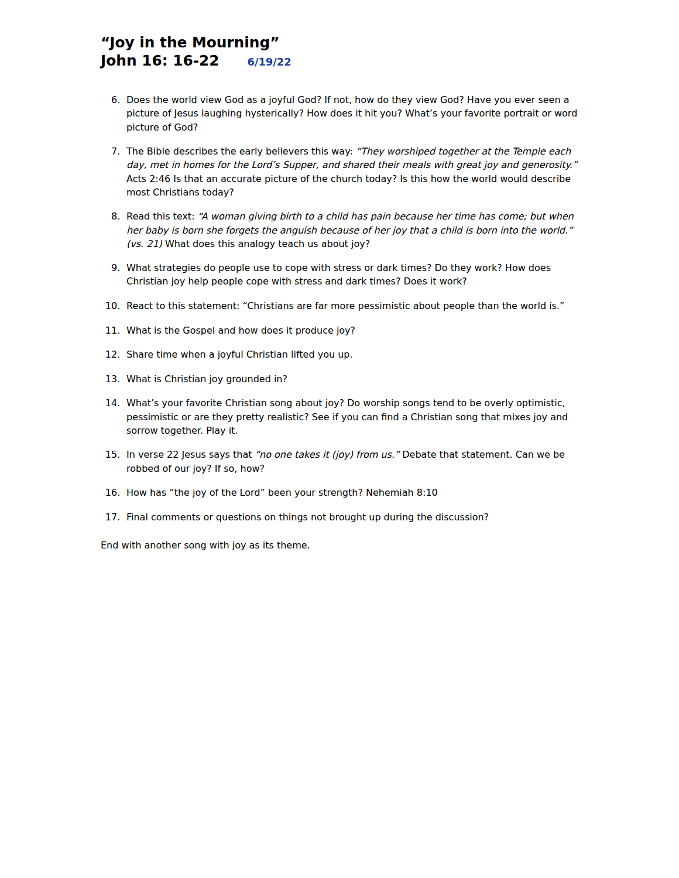“Joy in the Mourning”
John 16: 16-22 6/19/22
Does the world view God as a joyful God? If not, how do they view God? Have you ever seen a picture of Jesus laughing hysterically? How does it hit you? What’s your favorite portrait or word picture of God?
The Bible describes the early believers this way: “They worshiped together at the Temple each day, met in homes for the Lord’s Supper, and shared their meals with great joy and generosity.” Acts 2:46 Is that an accurate picture of the church today? Is this how the world would describe most Christians today?
Read this text: “A woman giving birth to a child has pain because her time has come; but when her baby is born she forgets the anguish because of her joy that a child is born into the world.” (vs. 21) What does this analogy teach us about joy?
What strategies do people use to cope with stress or dark times? Do they work? How does Christian joy help people cope with stress and dark times? Does it work?
React to this statement: “Christians are far more pessimistic about people than the world is.”
What is the Gospel and how does it produce joy?
Share time when a joyful Christian lifted you up.
What is Christian joy grounded in?
What’s your favorite Christian song about joy? Do worship songs tend to be overly optimistic, pessimistic or are they pretty realistic? See if you can find a Christian song that mixes joy and sorrow together. Play it.
In verse 22 Jesus says that “no one takes it (joy) from us.” Debate that statement. Can we be robbed of our joy? If so, how?
How has “the joy of the Lord” been your strength? Nehemiah 8:10
Final comments or questions on things not brought up during the discussion?
End with another song with joy as its theme.